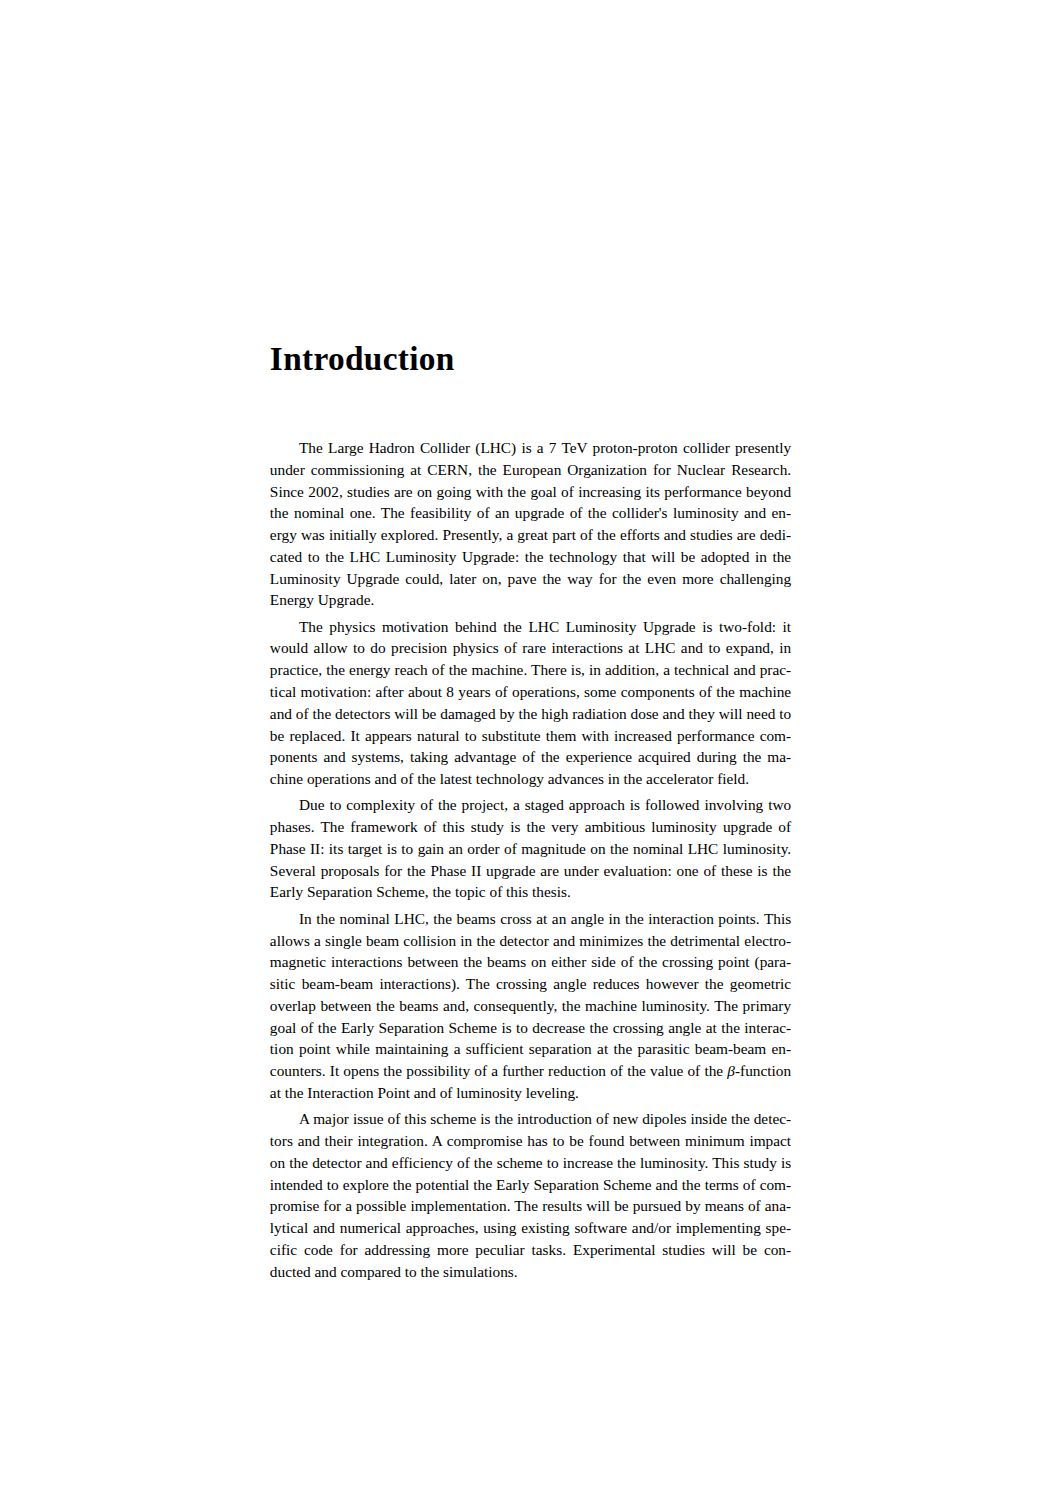Introduction
The Large Hadron Collider (LHC) is a 7 TeV proton-proton collider presently under commissioning at CERN, the European Organization for Nuclear Research. Since 2002, studies are on going with the goal of increasing its performance beyond the nominal one. The feasibility of an upgrade of the collider's luminosity and energy was initially explored. Presently, a great part of the efforts and studies are dedicated to the LHC Luminosity Upgrade: the technology that will be adopted in the Luminosity Upgrade could, later on, pave the way for the even more challenging Energy Upgrade.
The physics motivation behind the LHC Luminosity Upgrade is two-fold: it would allow to do precision physics of rare interactions at LHC and to expand, in practice, the energy reach of the machine. There is, in addition, a technical and practical motivation: after about 8 years of operations, some components of the machine and of the detectors will be damaged by the high radiation dose and they will need to be replaced. It appears natural to substitute them with increased performance components and systems, taking advantage of the experience acquired during the machine operations and of the latest technology advances in the accelerator field.
Due to complexity of the project, a staged approach is followed involving two phases. The framework of this study is the very ambitious luminosity upgrade of Phase II: its target is to gain an order of magnitude on the nominal LHC luminosity. Several proposals for the Phase II upgrade are under evaluation: one of these is the Early Separation Scheme, the topic of this thesis.
In the nominal LHC, the beams cross at an angle in the interaction points. This allows a single beam collision in the detector and minimizes the detrimental electromagnetic interactions between the beams on either side of the crossing point (parasitic beam-beam interactions). The crossing angle reduces however the geometric overlap between the beams and, consequently, the machine luminosity. The primary goal of the Early Separation Scheme is to decrease the crossing angle at the interaction point while maintaining a sufficient separation at the parasitic beam-beam encounters. It opens the possibility of a further reduction of the value of the β-function at the Interaction Point and of luminosity leveling.
A major issue of this scheme is the introduction of new dipoles inside the detectors and their integration. A compromise has to be found between minimum impact on the detector and efficiency of the scheme to increase the luminosity. This study is intended to explore the potential the Early Separation Scheme and the terms of compromise for a possible implementation. The results will be pursued by means of analytical and numerical approaches, using existing software and/or implementing specific code for addressing more peculiar tasks. Experimental studies will be conducted and compared to the simulations.